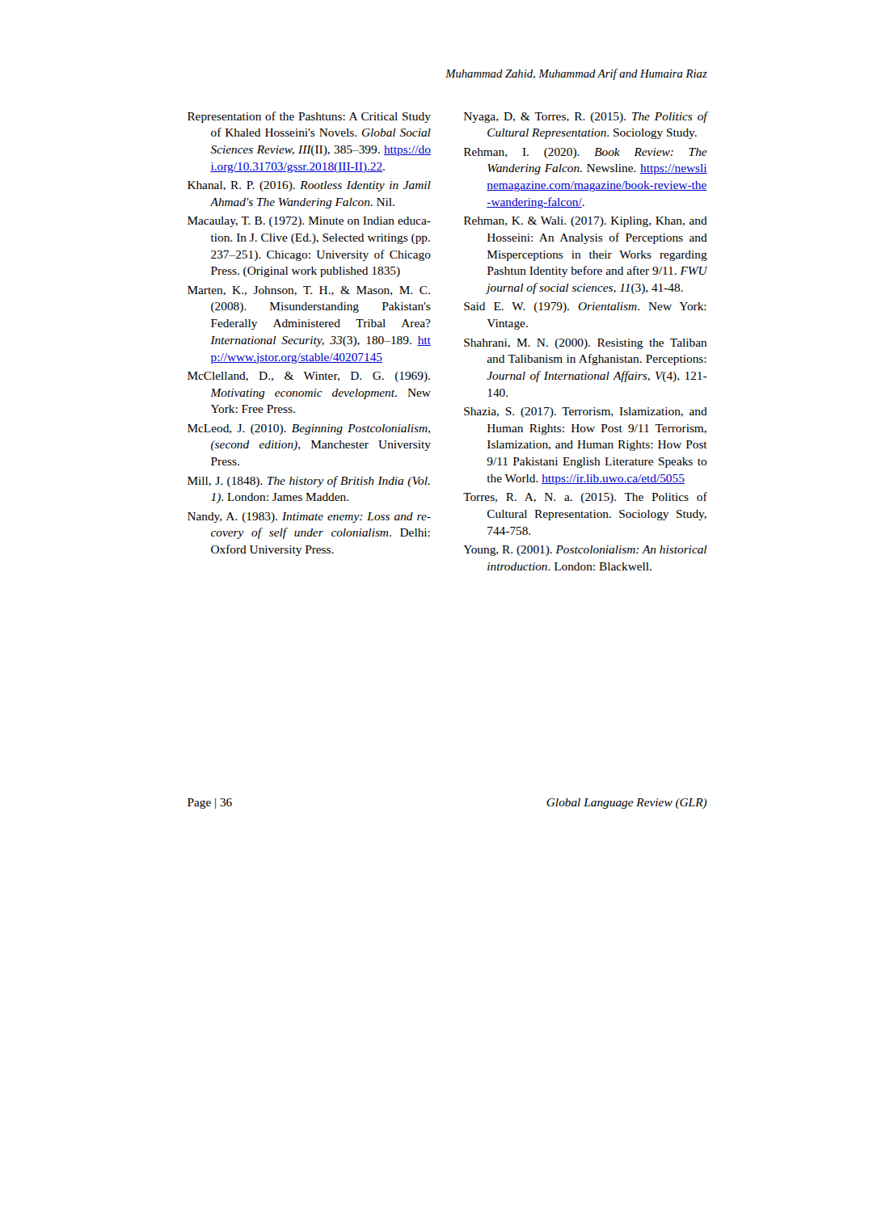Muhammad Zahid, Muhammad Arif and Humaira Riaz
Representation of the Pashtuns: A Critical Study of Khaled Hosseini's Novels. Global Social Sciences Review, III(II), 385–399. https://doi.org/10.31703/gssr.2018(III-II).22.
Khanal, R. P. (2016). Rootless Identity in Jamil Ahmad's The Wandering Falcon. Nil.
Macaulay, T. B. (1972). Minute on Indian education. In J. Clive (Ed.), Selected writings (pp. 237–251). Chicago: University of Chicago Press. (Original work published 1835)
Marten, K., Johnson, T. H., & Mason, M. C. (2008). Misunderstanding Pakistan's Federally Administered Tribal Area? International Security, 33(3), 180–189. http://www.jstor.org/stable/40207145
McClelland, D., & Winter, D. G. (1969). Motivating economic development. New York: Free Press.
McLeod, J. (2010). Beginning Postcolonialism, (second edition), Manchester University Press.
Mill, J. (1848). The history of British India (Vol. 1). London: James Madden.
Nandy, A. (1983). Intimate enemy: Loss and recovery of self under colonialism. Delhi: Oxford University Press.
Nyaga, D, & Torres, R. (2015). The Politics of Cultural Representation. Sociology Study.
Rehman, I. (2020). Book Review: The Wandering Falcon. Newsline. https://newslinemagazine.com/magazine/book-review-the-wandering-falcon/.
Rehman, K. & Wali. (2017). Kipling, Khan, and Hosseini: An Analysis of Perceptions and Misperceptions in their Works regarding Pashtun Identity before and after 9/11. FWU journal of social sciences, 11(3), 41-48.
Said E. W. (1979). Orientalism. New York: Vintage.
Shahrani, M. N. (2000). Resisting the Taliban and Talibanism in Afghanistan. Perceptions: Journal of International Affairs, V(4), 121-140.
Shazia, S. (2017). Terrorism, Islamization, and Human Rights: How Post 9/11 Terrorism, Islamization, and Human Rights: How Post 9/11 Pakistani English Literature Speaks to the World. https://ir.lib.uwo.ca/etd/5055
Torres, R. A, N. a. (2015). The Politics of Cultural Representation. Sociology Study, 744-758.
Young, R. (2001). Postcolonialism: An historical introduction. London: Blackwell.
Page | 36 Global Language Review (GLR)